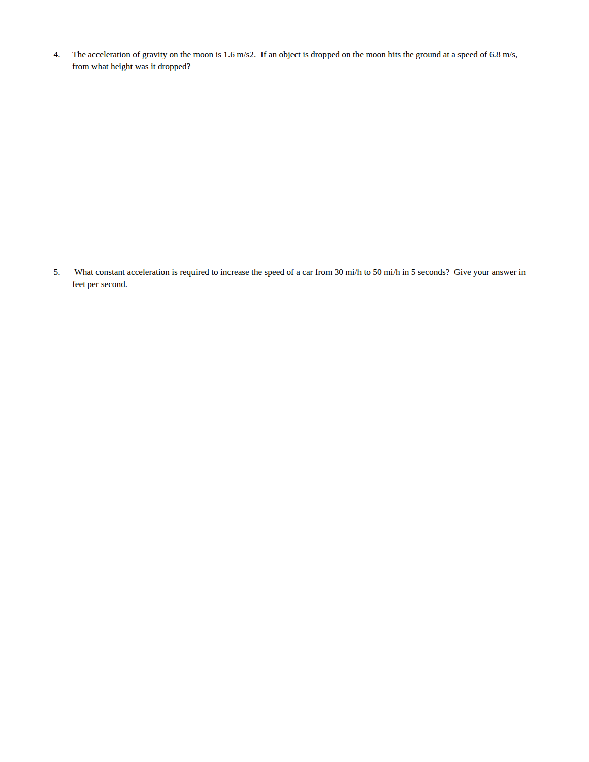4. The acceleration of gravity on the moon is 1.6 m/s2. If an object is dropped on the moon hits the ground at a speed of 6.8 m/s, from what height was it dropped?
5. What constant acceleration is required to increase the speed of a car from 30 mi/h to 50 mi/h in 5 seconds? Give your answer in feet per second.